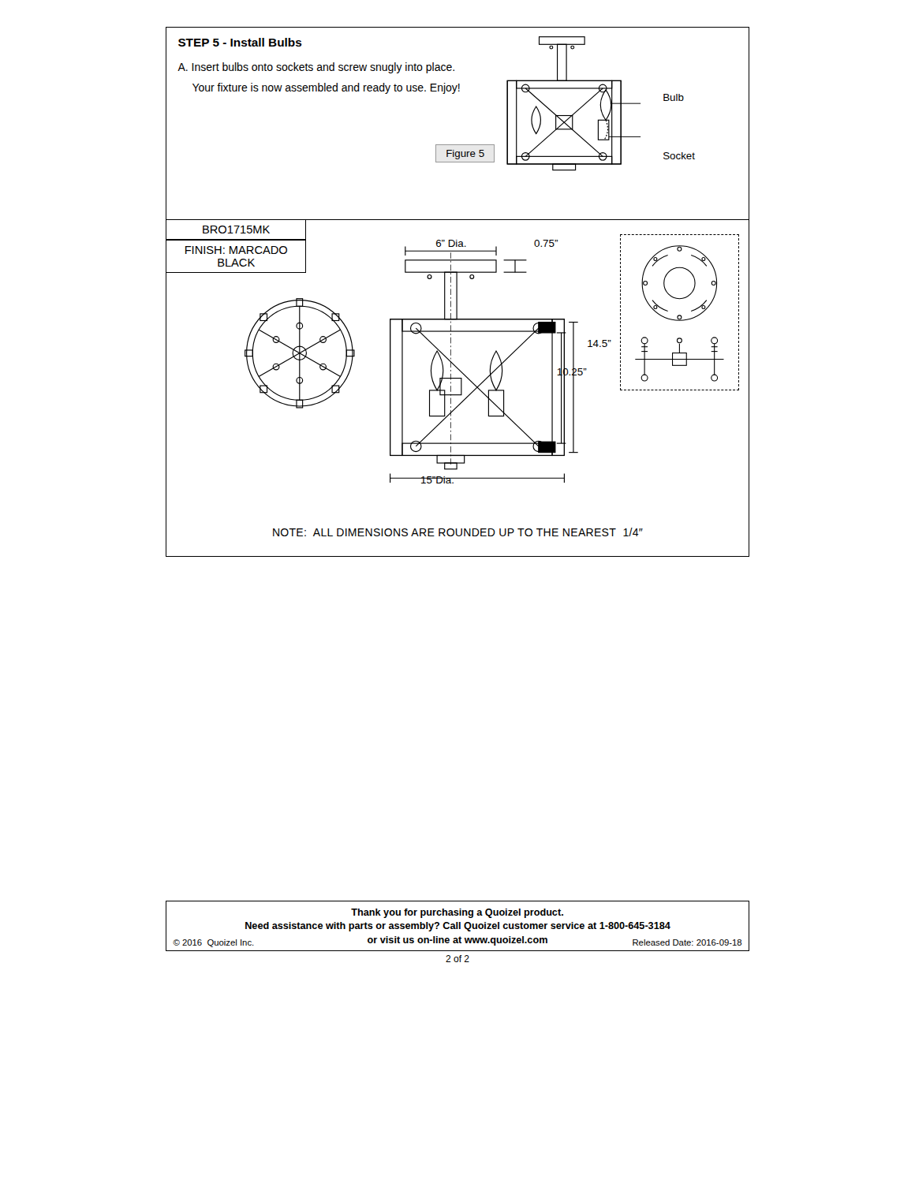STEP 5 - Install Bulbs
A. Insert bulbs onto sockets and screw snugly into place.
Your fixture is now assembled and ready to use. Enjoy!
Figure 5 Bulb Socket
BRO1715MK
FINISH: MARCADO BLACK
6” Dia. 0.75” 14.5” 10.25” 15”Dia.
NOTE: ALL DIMENSIONS ARE ROUNDED UP TO THE NEAREST 1/4″
Thank you for purchasing a Quoizel product.
Need assistance with parts or assembly? Call Quoizel customer service at 1-800-645-3184
or visit us on-line at www.quoizel.com
© 2016 Quoizel Inc.
Released Date: 2016-09-18
2 of 2